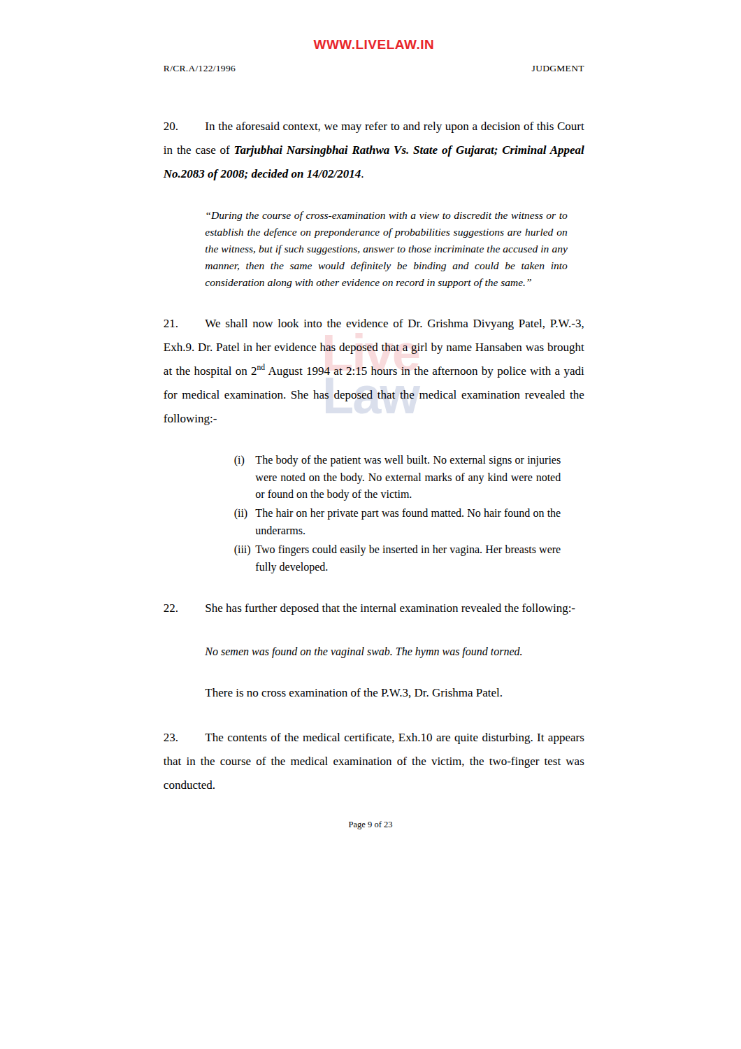WWW.LIVELAW.IN
R/CR.A/122/1996
JUDGMENT
Live
Law
20. In the aforesaid context, we may refer to and rely upon a decision of this Court in the case of Tarjubhai Narsingbhai Rathwa Vs. State of Gujarat; Criminal Appeal No.2083 of 2008; decided on 14/02/2014.
“During the course of cross-examination with a view to discredit the witness or to establish the defence on preponderance of probabilities suggestions are hurled on the witness, but if such suggestions, answer to those incriminate the accused in any manner, then the same would definitely be binding and could be taken into consideration along with other evidence on record in support of the same.”
21. We shall now look into the evidence of Dr. Grishma Divyang Patel, P.W.-3, Exh.9. Dr. Patel in her evidence has deposed that a girl by name Hansaben was brought at the hospital on 2nd August 1994 at 2:15 hours in the afternoon by police with a yadi for medical examination. She has deposed that the medical examination revealed the following:-
(i) The body of the patient was well built. No external signs or injuries were noted on the body. No external marks of any kind were noted or found on the body of the victim.
(ii) The hair on her private part was found matted. No hair found on the underarms.
(iii) Two fingers could easily be inserted in her vagina. Her breasts were fully developed.
22. She has further deposed that the internal examination revealed the following:-
No semen was found on the vaginal swab. The hymn was found torned.
There is no cross examination of the P.W.3, Dr. Grishma Patel.
23. The contents of the medical certificate, Exh.10 are quite disturbing. It appears that in the course of the medical examination of the victim, the two-finger test was conducted.
Page 9 of 23